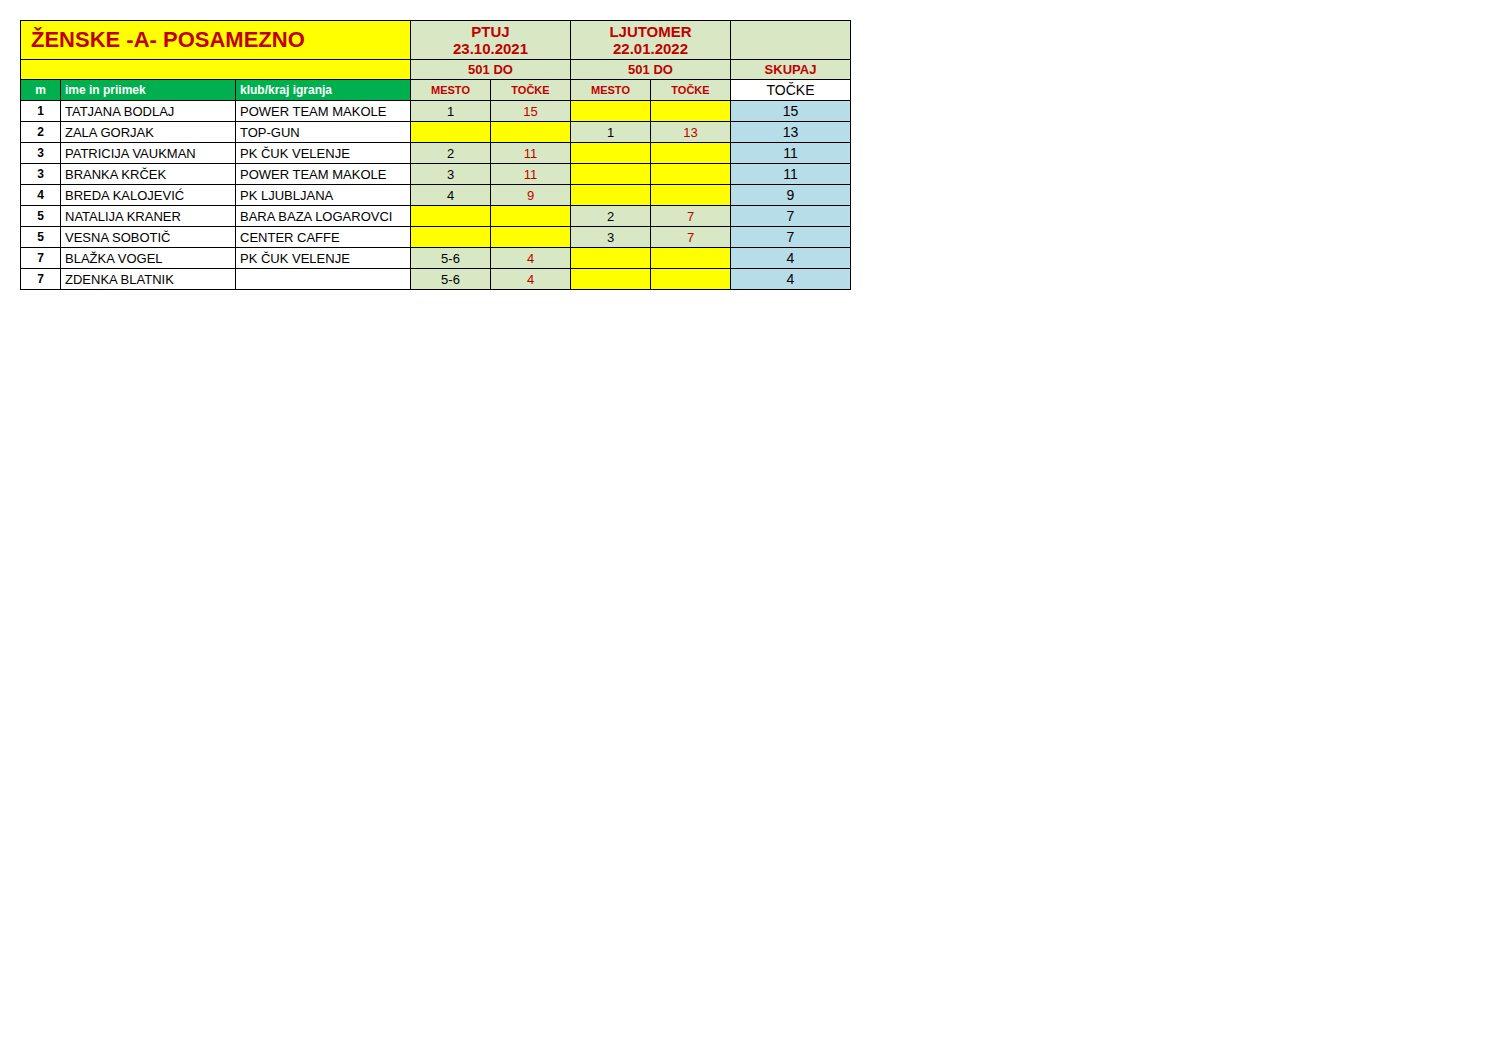| ŽENSKE -A- POSAMEZNO | PTUJ 23.10.2021 | LJUTOMER 22.01.2022 | |
| | 501 DO | 501 DO | SKUPAJ |
| m | ime in priimek | klub/kraj igranja | MESTO | TOČKE | MESTO | TOČKE | TOČKE |
| 1 | TATJANA BODLAJ | POWER TEAM MAKOLE | 1 | 15 | | | 15 |
| 2 | ZALA GORJAK | TOP-GUN | | | 1 | 13 | 13 |
| 3 | PATRICIJA VAUKMAN | PK ČUK VELENJE | 2 | 11 | | | 11 |
| 3 | BRANKA KRČEK | POWER TEAM MAKOLE | 3 | 11 | | | 11 |
| 4 | BREDA KALOJEVIĆ | PK LJUBLJANA | 4 | 9 | | | 9 |
| 5 | NATALIJA KRANER | BARA BAZA LOGAROVCI | | | 2 | 7 | 7 |
| 5 | VESNA SOBOTIČ | CENTER CAFFE | | | 3 | 7 | 7 |
| 7 | BLAŽKA VOGEL | PK ČUK VELENJE | 5-6 | 4 | | | 4 |
| 7 | ZDENKA BLATNIK | | 5-6 | 4 | | | 4 |